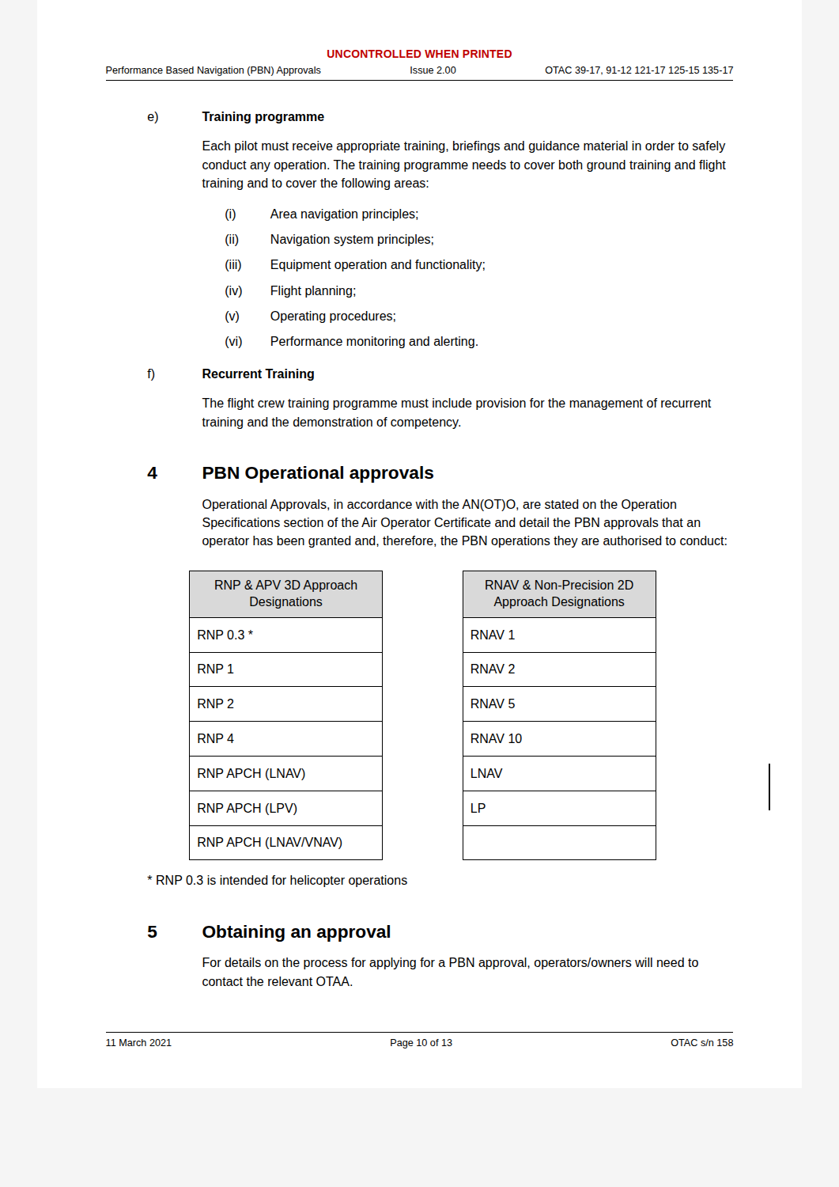UNCONTROLLED WHEN PRINTED
Performance Based Navigation (PBN) Approvals
Issue 2.00
OTAC 39-17, 91-12 121-17 125-15 135-17
e)
Training programme
Each pilot must receive appropriate training, briefings and guidance material in order to safely conduct any operation. The training programme needs to cover both ground training and flight training and to cover the following areas:
(i) Area navigation principles;
(ii) Navigation system principles;
(iii) Equipment operation and functionality;
(iv) Flight planning;
(v) Operating procedures;
(vi) Performance monitoring and alerting.
f)
Recurrent Training
The flight crew training programme must include provision for the management of recurrent training and the demonstration of competency.
4
PBN Operational approvals
Operational Approvals, in accordance with the AN(OT)O, are stated on the Operation Specifications section of the Air Operator Certificate and detail the PBN approvals that an operator has been granted and, therefore, the PBN operations they are authorised to conduct:
| RNP & APV 3D Approach Designations |
| --- |
| RNP 0.3 * |
| RNP 1 |
| RNP 2 |
| RNP 4 |
| RNP APCH (LNAV) |
| RNP APCH (LPV) |
| RNP APCH (LNAV/VNAV) |
| RNAV & Non-Precision 2D Approach Designations |
| --- |
| RNAV 1 |
| RNAV 2 |
| RNAV 5 |
| RNAV 10 |
| LNAV |
| LP |
* RNP 0.3 is intended for helicopter operations
5
Obtaining an approval
For details on the process for applying for a PBN approval, operators/owners will need to contact the relevant OTAA.
11 March 2021
Page 10 of 13
OTAC s/n 158